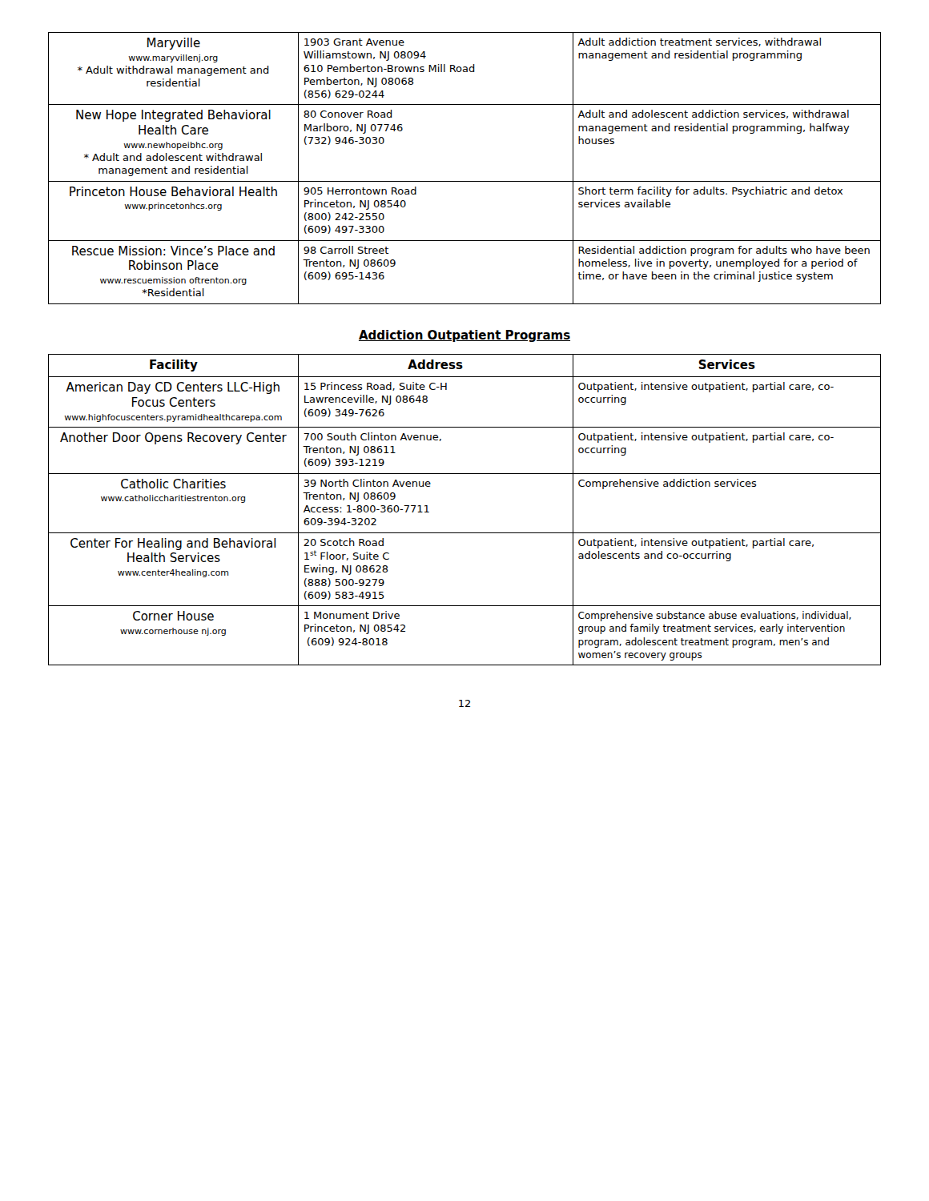| Maryville www.maryvillenj.org * Adult withdrawal management and residential | 1903 Grant Avenue Williamstown, NJ 08094 610 Pemberton-Browns Mill Road Pemberton, NJ 08068 (856) 629-0244 | Adult addiction treatment services, withdrawal management and residential programming |
| New Hope Integrated Behavioral Health Care www.newhopeibhc.org * Adult and adolescent withdrawal management and residential | 80 Conover Road Marlboro, NJ 07746 (732) 946-3030 | Adult and adolescent addiction services, withdrawal management and residential programming, halfway houses |
| Princeton House Behavioral Health www.princetonhcs.org | 905 Herrontown Road Princeton, NJ 08540 (800) 242-2550 (609) 497-3300 | Short term facility for adults. Psychiatric and detox services available |
| Rescue Mission: Vince’s Place and Robinson Place www.rescuemission oftrenton.org * Residential | 98 Carroll Street Trenton, NJ 08609 (609) 695-1436 | Residential addiction program for adults who have been homeless, live in poverty, unemployed for a period of time, or have been in the criminal justice system |
Addiction Outpatient Programs
| Facility | Address | Services |
| --- | --- | --- |
| American Day CD Centers LLC-High Focus Centers www.highfocuscenters.pyramidhealthcarepa.com | 15 Princess Road, Suite C-H Lawrenceville, NJ 08648 (609) 349-7626 | Outpatient, intensive outpatient, partial care, co-occurring |
| Another Door Opens Recovery Center | 700 South Clinton Avenue, Trenton, NJ 08611 (609) 393-1219 | Outpatient, intensive outpatient, partial care, co-occurring |
| Catholic Charities www.catholiccharitiestrenton.org | 39 North Clinton Avenue Trenton, NJ 08609 Access: 1-800-360-7711 609-394-3202 | Comprehensive addiction services |
| Center For Healing and Behavioral Health Services www.center4healing.com | 20 Scotch Road 1 st Floor, Suite C Ewing, NJ 08628 (888) 500-9279 (609) 583-4915 | Outpatient, intensive outpatient, partial care, adolescents and co-occurring |
| Corner House www.cornerhouse nj.org | 1 Monument Drive Princeton, NJ 08542 (609) 924-8018 | Comprehensive substance abuse evaluations, individual, group and family treatment services, early intervention program, adolescent treatment program, men’s and women’s recovery groups |
12